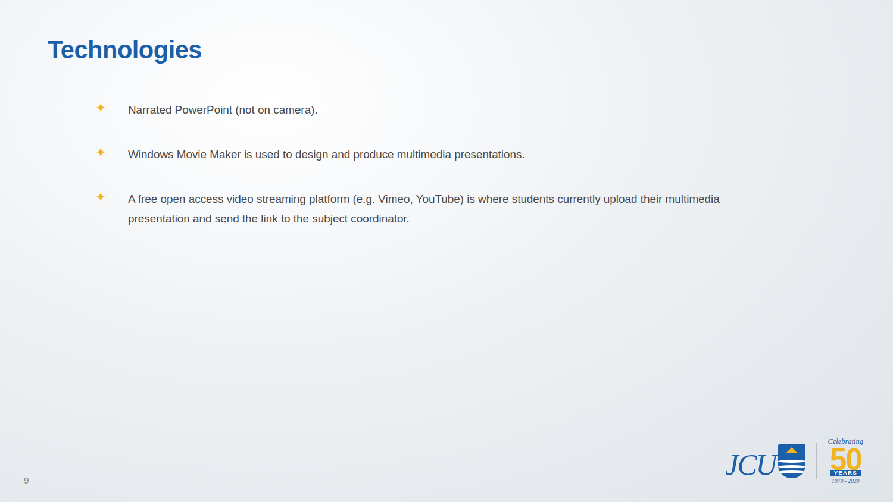Technologies
Narrated PowerPoint (not on camera).
Windows Movie Maker is used to design and produce multimedia presentations.
A free open access video streaming platform (e.g. Vimeo, YouTube) is where students currently upload their multimedia presentation and send the link to the subject coordinator.
9
JCU
Celebrating
50YEARS
1970 - 2020